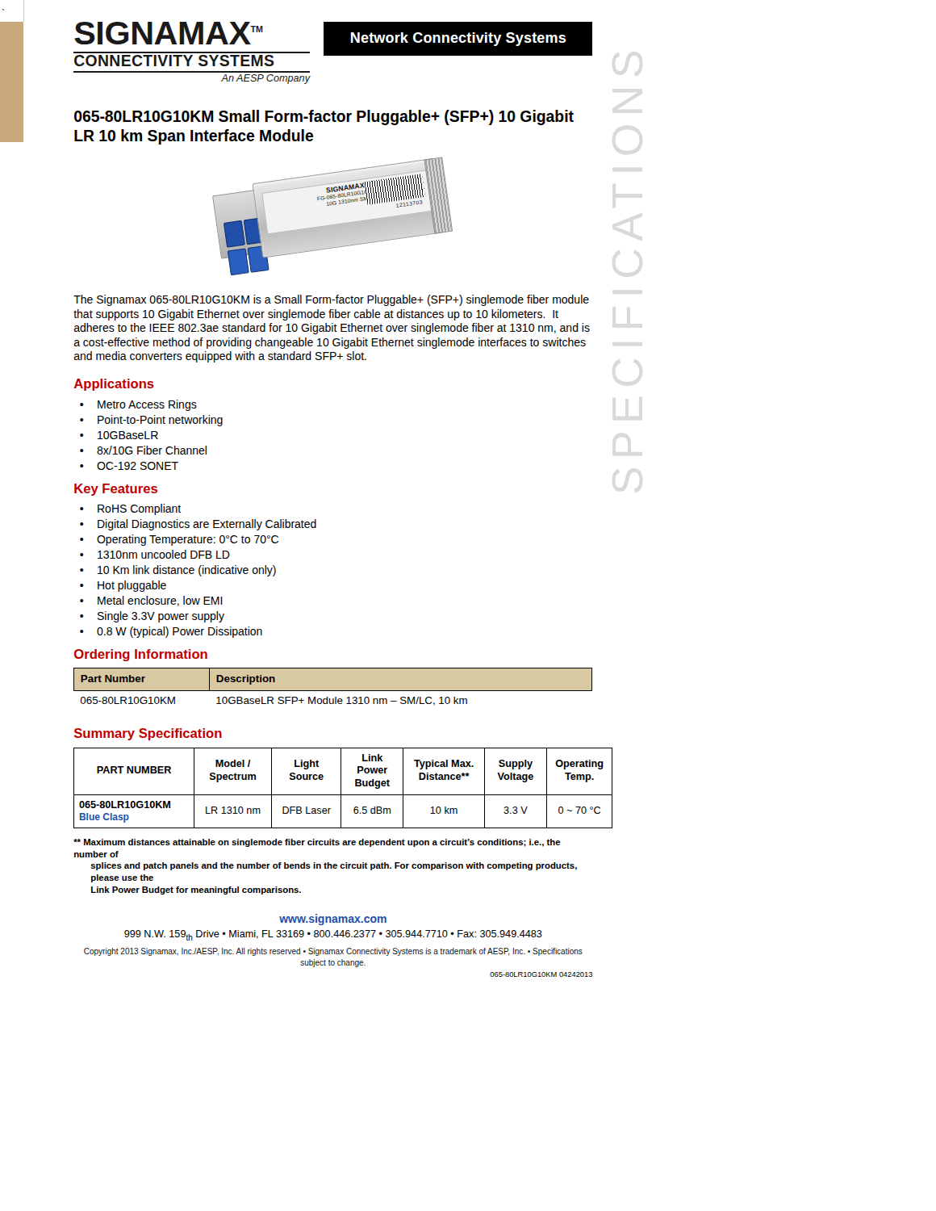SPECIFICATIONS
`
SIGNAMAXTM
CONNECTIVITY SYSTEMS
An AESP Company
Network Connectivity Systems
065-80LR10G10KM Small Form-factor Pluggable+ (SFP+) 10 Gigabit LR 10 km Span Interface Module
SIGNAMAX
FG-065-80LR10G10KM
10G 1310nm SM
12113703
The Signamax 065-80LR10G10KM is a Small Form-factor Pluggable+ (SFP+) singlemode fiber module that supports 10 Gigabit Ethernet over singlemode fiber cable at distances up to 10 kilometers. It adheres to the IEEE 802.3ae standard for 10 Gigabit Ethernet over singlemode fiber at 1310 nm, and is a cost-effective method of providing changeable 10 Gigabit Ethernet singlemode interfaces to switches and media converters equipped with a standard SFP+ slot.
Applications
Metro Access Rings
Point-to-Point networking
10GBaseLR
8x/10G Fiber Channel
OC-192 SONET
Key Features
RoHS Compliant
Digital Diagnostics are Externally Calibrated
Operating Temperature: 0°C to 70°C
1310nm uncooled DFB LD
10 Km link distance (indicative only)
Hot pluggable
Metal enclosure, low EMI
Single 3.3V power supply
0.8 W (typical) Power Dissipation
Ordering Information
| Part Number | Description |
| --- | --- |
| 065-80LR10G10KM | 10GBaseLR SFP+ Module 1310 nm – SM/LC, 10 km |
Summary Specification
| PART NUMBER | Model / Spectrum | Light Source | Link Power Budget | Typical Max. Distance** | Supply Voltage | Operating Temp. |
| --- | --- | --- | --- | --- | --- | --- |
| 065-80LR10G10KM Blue Clasp | LR 1310 nm | DFB Laser | 6.5 dBm | 10 km | 3.3 V | 0 ~ 70 °C |
** Maximum distances attainable on singlemode fiber circuits are dependent upon a circuit’s conditions; i.e., the number of splices and patch panels and the number of bends in the circuit path. For comparison with competing products, please use the Link Power Budget for meaningful comparisons.
www.signamax.com
999 N.W. 159th Drive • Miami, FL 33169 • 800.446.2377 • 305.944.7710 • Fax: 305.949.4483
Copyright 2013 Signamax, Inc./AESP, Inc. All rights reserved • Signamax Connectivity Systems is a trademark of AESP, Inc. • Specifications subject to change.
065-80LR10G10KM 04242013